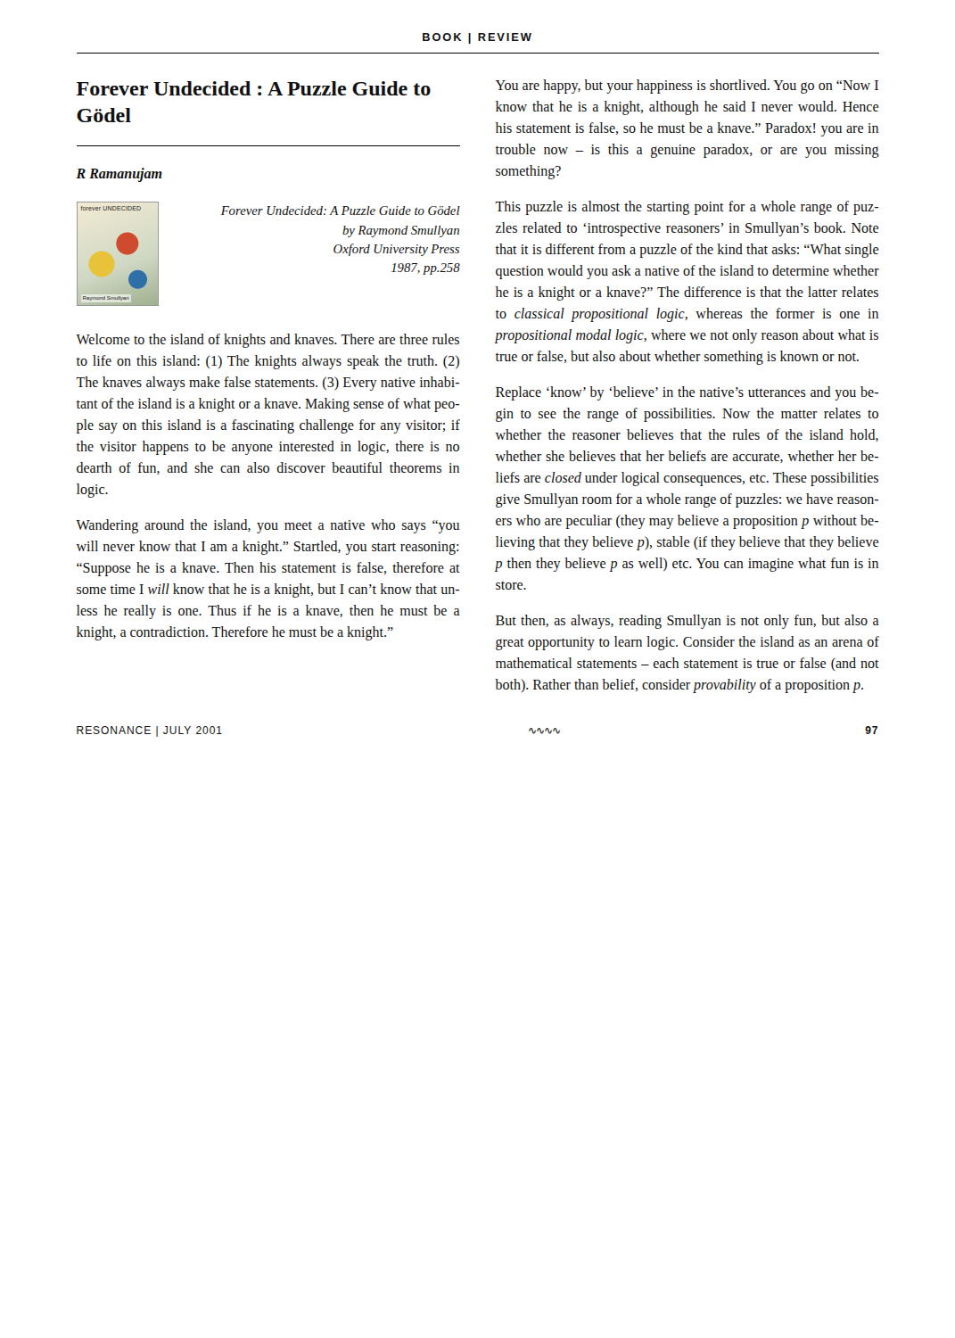Book | Review
Forever Undecided : A Puzzle Guide to Gödel
R Ramanujam
Forever Undecided: A Puzzle Guide to Gödel
by Raymond Smullyan
Oxford University Press
1987, pp.258
Welcome to the island of knights and knaves. There are three rules to life on this island: (1) The knights always speak the truth. (2) The knaves always make false statements. (3) Every native inhabitant of the island is a knight or a knave. Making sense of what people say on this island is a fascinating challenge for any visitor; if the visitor happens to be anyone interested in logic, there is no dearth of fun, and she can also discover beautiful theorems in logic.
Wandering around the island, you meet a native who says “you will never know that I am a knight.” Startled, you start reasoning: “Suppose he is a knave. Then his statement is false, therefore at some time I will know that he is a knight, but I can’t know that unless he really is one. Thus if he is a knave, then he must be a knight, a contradiction. Therefore he must be a knight.”
You are happy, but your happiness is shortlived. You go on “Now I know that he is a knight, although he said I never would. Hence his statement is false, so he must be a knave.” Paradox! you are in trouble now – is this a genuine paradox, or are you missing something?
This puzzle is almost the starting point for a whole range of puzzles related to ‘introspective reasoners’ in Smullyan’s book. Note that it is different from a puzzle of the kind that asks: “What single question would you ask a native of the island to determine whether he is a knight or a knave?” The difference is that the latter relates to classical propositional logic, whereas the former is one in propositional modal logic, where we not only reason about what is true or false, but also about whether something is known or not.
Replace ‘know’ by ‘believe’ in the native’s utterances and you begin to see the range of possibilities. Now the matter relates to whether the reasoner believes that the rules of the island hold, whether she believes that her beliefs are accurate, whether her beliefs are closed under logical consequences, etc. These possibilities give Smullyan room for a whole range of puzzles: we have reasoners who are peculiar (they may believe a proposition p without believing that they believe p), stable (if they believe that they believe p then they believe p as well) etc. You can imagine what fun is in store.
But then, as always, reading Smullyan is not only fun, but also a great opportunity to learn logic. Consider the island as an arena of mathematical statements – each statement is true or false (and not both). Rather than belief, consider provability of a proposition p.
Resonance | July 2001
∿∿∿∿
97